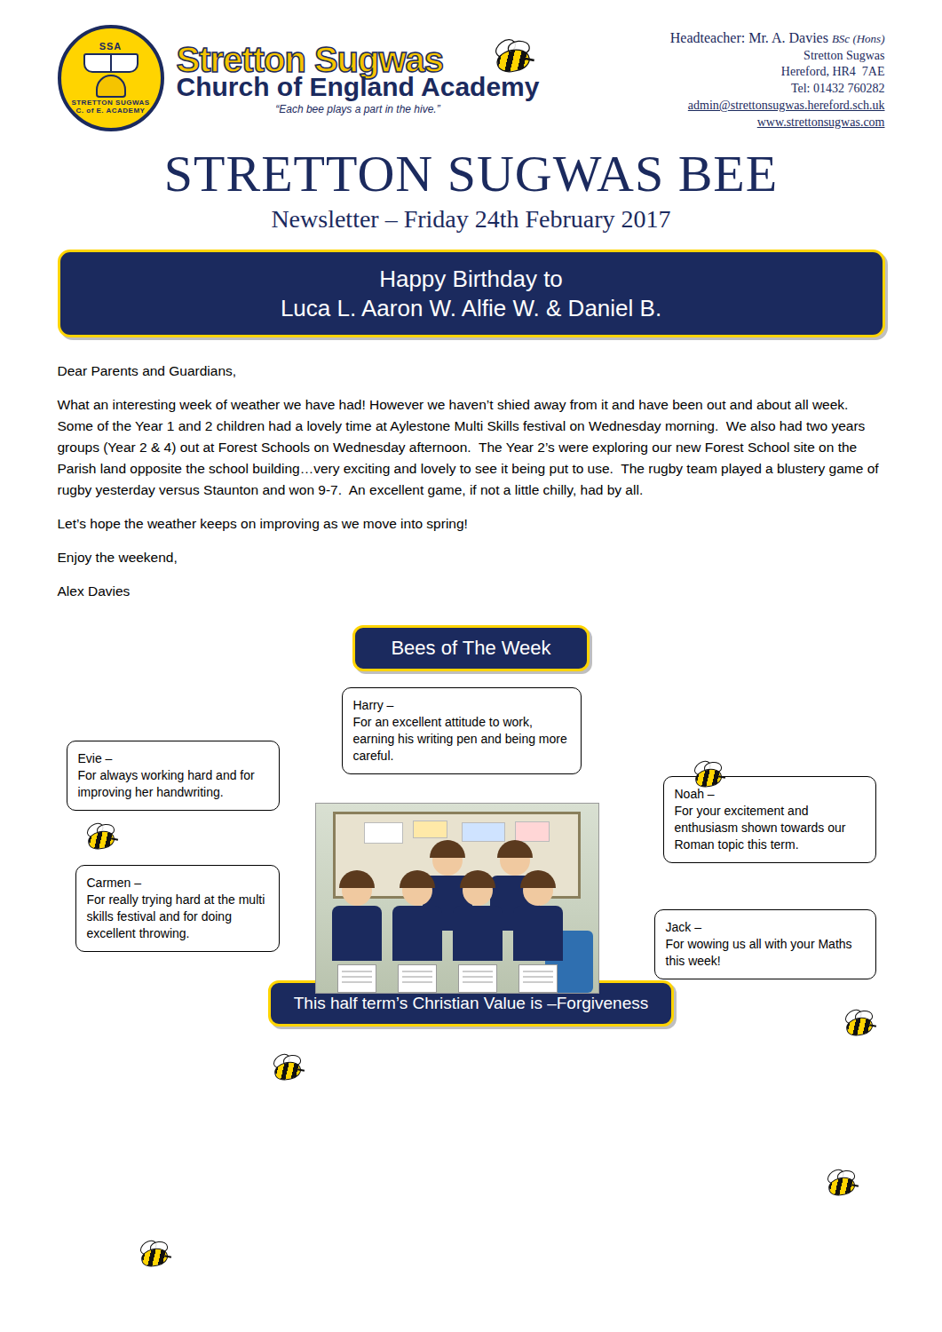SSA
STRETTON SUGWAS
C. of E. ACADEMY
Stretton Sugwas
Church of England Academy
“Each bee plays a part in the hive.”
Headteacher: Mr. A. Davies BSc (Hons)
Stretton Sugwas
Hereford, HR4 7AE
Tel: 01432 760282
admin@strettonsugwas.hereford.sch.uk
www.strettonsugwas.com
STRETTON SUGWAS BEE
Newsletter – Friday 24th February 2017
Happy Birthday to
Luca L. Aaron W. Alfie W. & Daniel B.
Dear Parents and Guardians,
What an interesting week of weather we have had! However we haven’t shied away from it and have been out and about all week. Some of the Year 1 and 2 children had a lovely time at Aylestone Multi Skills festival on Wednesday morning. We also had two years groups (Year 2 & 4) out at Forest Schools on Wednesday afternoon. The Year 2’s were exploring our new Forest School site on the Parish land opposite the school building…very exciting and lovely to see it being put to use. The rugby team played a blustery game of rugby yesterday versus Staunton and won 9-7. An excellent game, if not a little chilly, had by all.
Let’s hope the weather keeps on improving as we move into spring!
Enjoy the weekend,
Alex Davies
Bees of The Week
Harry –
For an excellent attitude to work, earning his writing pen and being more careful.
Evie –
For always working hard and for improving her handwriting.
Carmen –
For really trying hard at the multi skills festival and for doing excellent throwing.
Noah –
For your excitement and enthusiasm shown towards our Roman topic this term.
Jack –
For wowing us all with your Maths this week!
This half term’s Christian Value is –Forgiveness